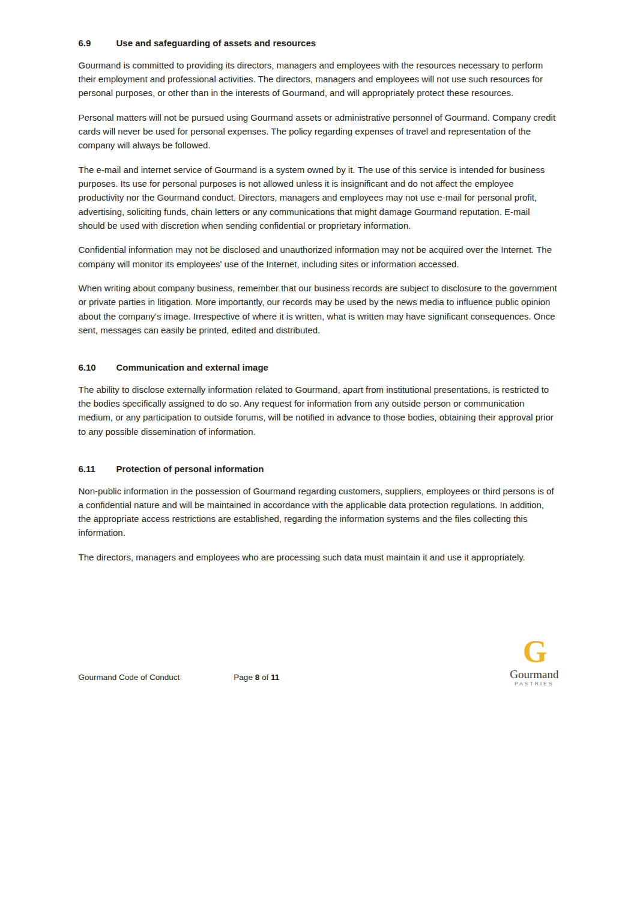6.9 Use and safeguarding of assets and resources
Gourmand is committed to providing its directors, managers and employees with the resources necessary to perform their employment and professional activities. The directors, managers and employees will not use such resources for personal purposes, or other than in the interests of Gourmand, and will appropriately protect these resources.
Personal matters will not be pursued using Gourmand assets or administrative personnel of Gourmand. Company credit cards will never be used for personal expenses. The policy regarding expenses of travel and representation of the company will always be followed.
The e-mail and internet service of Gourmand is a system owned by it. The use of this service is intended for business purposes. Its use for personal purposes is not allowed unless it is insignificant and do not affect the employee productivity nor the Gourmand conduct. Directors, managers and employees may not use e-mail for personal profit, advertising, soliciting funds, chain letters or any communications that might damage Gourmand reputation. E-mail should be used with discretion when sending confidential or proprietary information.
Confidential information may not be disclosed and unauthorized information may not be acquired over the Internet. The company will monitor its employees' use of the Internet, including sites or information accessed.
When writing about company business, remember that our business records are subject to disclosure to the government or private parties in litigation. More importantly, our records may be used by the news media to influence public opinion about the company's image. Irrespective of where it is written, what is written may have significant consequences. Once sent, messages can easily be printed, edited and distributed.
6.10 Communication and external image
The ability to disclose externally information related to Gourmand, apart from institutional presentations, is restricted to the bodies specifically assigned to do so. Any request for information from any outside person or communication medium, or any participation to outside forums, will be notified in advance to those bodies, obtaining their approval prior to any possible dissemination of information.
6.11 Protection of personal information
Non-public information in the possession of Gourmand regarding customers, suppliers, employees or third persons is of a confidential nature and will be maintained in accordance with the applicable data protection regulations. In addition, the appropriate access restrictions are established, regarding the information systems and the files collecting this information.
The directors, managers and employees who are processing such data must maintain it and use it appropriately.
Gourmand Code of Conduct
Page 8 of 11
G
Gourmand
PASTRIES